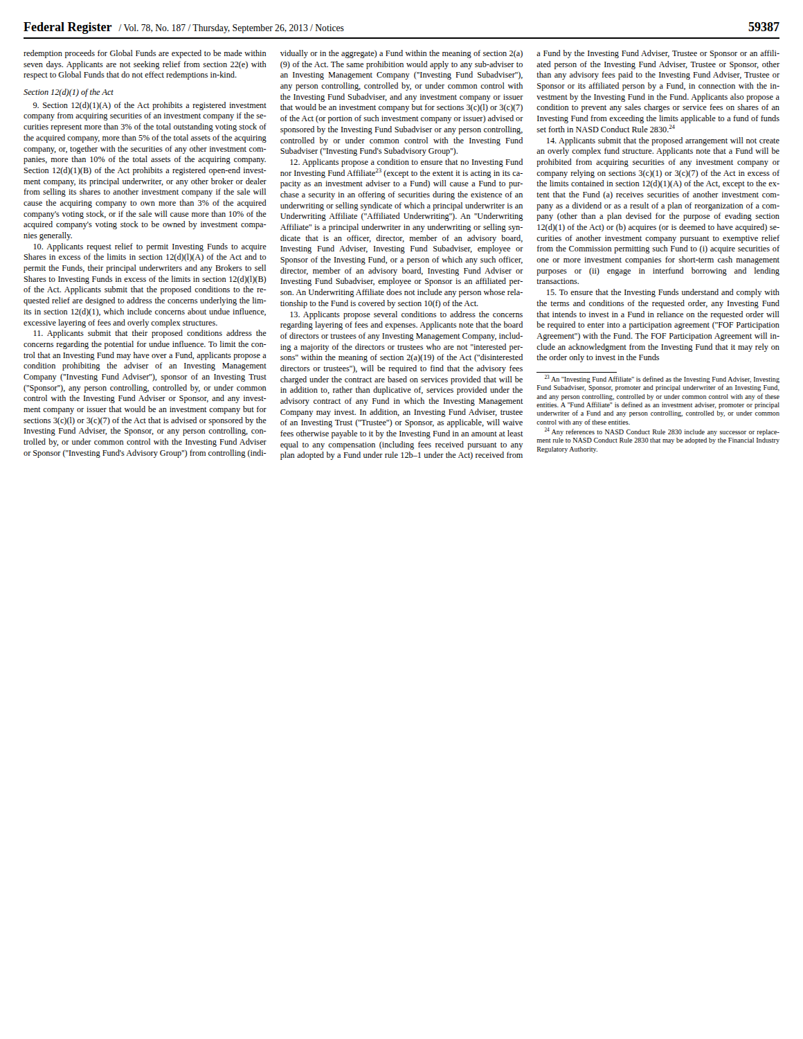Federal Register
/ Vol. 78, No. 187 / Thursday, September 26, 2013 / Notices
59387
redemption proceeds for Global Funds are expected to be made within seven days. Applicants are not seeking relief from section 22(e) with respect to Global Funds that do not effect redemptions in-kind.
Section 12(d)(1) of the Act
9. Section 12(d)(1)(A) of the Act prohibits a registered investment company from acquiring securities of an investment company if the securities represent more than 3% of the total outstanding voting stock of the acquired company, more than 5% of the total assets of the acquiring company, or, together with the securities of any other investment companies, more than 10% of the total assets of the acquiring company. Section 12(d)(1)(B) of the Act prohibits a registered open-end investment company, its principal underwriter, or any other broker or dealer from selling its shares to another investment company if the sale will cause the acquiring company to own more than 3% of the acquired company's voting stock, or if the sale will cause more than 10% of the acquired company's voting stock to be owned by investment companies generally.
10. Applicants request relief to permit Investing Funds to acquire Shares in excess of the limits in section 12(d)(l)(A) of the Act and to permit the Funds, their principal underwriters and any Brokers to sell Shares to Investing Funds in excess of the limits in section 12(d)(l)(B) of the Act. Applicants submit that the proposed conditions to the requested relief are designed to address the concerns underlying the limits in section 12(d)(1), which include concerns about undue influence, excessive layering of fees and overly complex structures.
11. Applicants submit that their proposed conditions address the concerns regarding the potential for undue influence. To limit the control that an Investing Fund may have over a Fund, applicants propose a condition prohibiting the adviser of an Investing Management Company (''Investing Fund Adviser''), sponsor of an Investing Trust (''Sponsor''), any person controlling, controlled by, or under common control with the Investing Fund Adviser or Sponsor, and any investment company or issuer that would be an investment company but for sections 3(c)(l) or 3(c)(7) of the Act that is advised or sponsored by the Investing Fund Adviser, the Sponsor, or any person controlling, controlled by, or under common control with the Investing Fund Adviser or Sponsor (''Investing Fund's Advisory Group'') from controlling (individually or in the aggregate) a Fund within the meaning of section 2(a)(9) of the Act. The same prohibition would apply to any sub-adviser to an Investing Management Company (''Investing Fund Subadviser''), any person controlling, controlled by, or under common control with the Investing Fund Subadviser, and any investment company or issuer that would be an investment company but for sections 3(c)(l) or 3(c)(7) of the Act (or portion of such investment company or issuer) advised or sponsored by the Investing Fund Subadviser or any person controlling, controlled by or under common control with the Investing Fund Subadviser (''Investing Fund's Subadvisory Group'').
12. Applicants propose a condition to ensure that no Investing Fund nor Investing Fund Affiliate23 (except to the extent it is acting in its capacity as an investment adviser to a Fund) will cause a Fund to purchase a security in an offering of securities during the existence of an underwriting or selling syndicate of which a principal underwriter is an Underwriting Affiliate (''Affiliated Underwriting''). An ''Underwriting Affiliate'' is a principal underwriter in any underwriting or selling syndicate that is an officer, director, member of an advisory board, Investing Fund Adviser, Investing Fund Subadviser, employee or Sponsor of the Investing Fund, or a person of which any such officer, director, member of an advisory board, Investing Fund Adviser or Investing Fund Subadviser, employee or Sponsor is an affiliated person. An Underwriting Affiliate does not include any person whose relationship to the Fund is covered by section 10(f) of the Act.
13. Applicants propose several conditions to address the concerns regarding layering of fees and expenses. Applicants note that the board of directors or trustees of any Investing Management Company, including a majority of the directors or trustees who are not ''interested persons'' within the meaning of section 2(a)(19) of the Act (''disinterested directors or trustees''), will be required to find that the advisory fees charged under the contract are based on services provided that will be in addition to, rather than duplicative of, services provided under the advisory contract of any Fund in which the Investing Management Company may invest. In addition, an Investing Fund Adviser, trustee of an Investing Trust (''Trustee'') or Sponsor, as applicable, will waive fees otherwise payable to it by the Investing Fund in an amount at least equal to any compensation (including fees received pursuant to any plan adopted by a Fund under rule 12b–1 under the Act) received from a Fund by the Investing Fund Adviser, Trustee or Sponsor or an affiliated person of the Investing Fund Adviser, Trustee or Sponsor, other than any advisory fees paid to the Investing Fund Adviser, Trustee or Sponsor or its affiliated person by a Fund, in connection with the investment by the Investing Fund in the Fund. Applicants also propose a condition to prevent any sales charges or service fees on shares of an Investing Fund from exceeding the limits applicable to a fund of funds set forth in NASD Conduct Rule 2830.24
14. Applicants submit that the proposed arrangement will not create an overly complex fund structure. Applicants note that a Fund will be prohibited from acquiring securities of any investment company or company relying on sections 3(c)(1) or 3(c)(7) of the Act in excess of the limits contained in section 12(d)(1)(A) of the Act, except to the extent that the Fund (a) receives securities of another investment company as a dividend or as a result of a plan of reorganization of a company (other than a plan devised for the purpose of evading section 12(d)(1) of the Act) or (b) acquires (or is deemed to have acquired) securities of another investment company pursuant to exemptive relief from the Commission permitting such Fund to (i) acquire securities of one or more investment companies for short-term cash management purposes or (ii) engage in interfund borrowing and lending transactions.
15. To ensure that the Investing Funds understand and comply with the terms and conditions of the requested order, any Investing Fund that intends to invest in a Fund in reliance on the requested order will be required to enter into a participation agreement (''FOF Participation Agreement'') with the Fund. The FOF Participation Agreement will include an acknowledgment from the Investing Fund that it may rely on the order only to invest in the Funds
23 An ''Investing Fund Affiliate'' is defined as the Investing Fund Adviser, Investing Fund Subadviser, Sponsor, promoter and principal underwriter of an Investing Fund, and any person controlling, controlled by or under common control with any of these entities. A ''Fund Affiliate'' is defined as an investment adviser, promoter or principal underwriter of a Fund and any person controlling, controlled by, or under common control with any of these entities.
24 Any references to NASD Conduct Rule 2830 include any successor or replacement rule to NASD Conduct Rule 2830 that may be adopted by the Financial Industry Regulatory Authority.